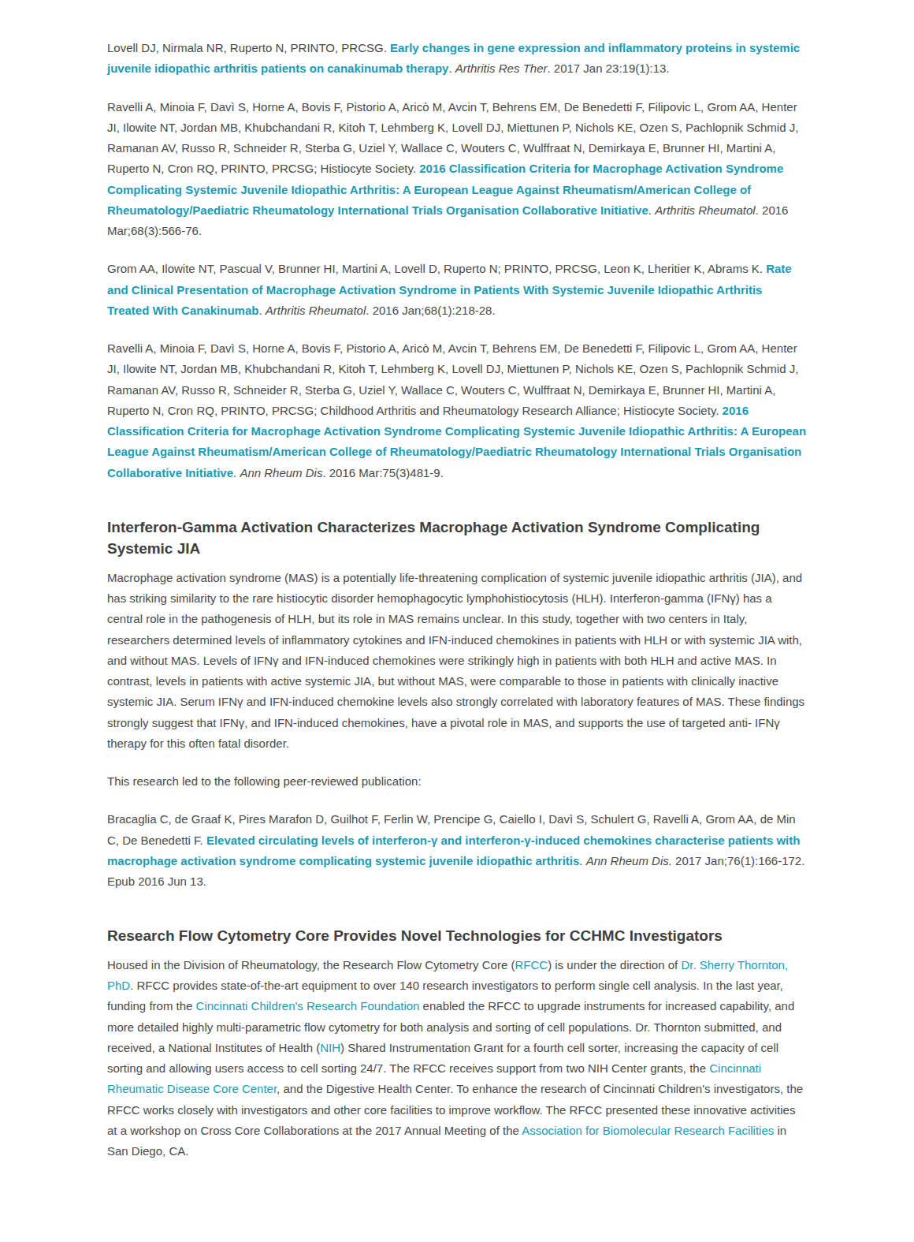Lovell DJ, Nirmala NR, Ruperto N, PRINTO, PRCSG. Early changes in gene expression and inflammatory proteins in systemic juvenile idiopathic arthritis patients on canakinumab therapy. Arthritis Res Ther. 2017 Jan 23:19(1):13.
Ravelli A, Minoia F, Davì S, Horne A, Bovis F, Pistorio A, Aricò M, Avcin T, Behrens EM, De Benedetti F, Filipovic L, Grom AA, Henter JI, Ilowite NT, Jordan MB, Khubchandani R, Kitoh T, Lehmberg K, Lovell DJ, Miettunen P, Nichols KE, Ozen S, Pachlopnik Schmid J, Ramanan AV, Russo R, Schneider R, Sterba G, Uziel Y, Wallace C, Wouters C, Wulffraat N, Demirkaya E, Brunner HI, Martini A, Ruperto N, Cron RQ, PRINTO, PRCSG; Histiocyte Society. 2016 Classification Criteria for Macrophage Activation Syndrome Complicating Systemic Juvenile Idiopathic Arthritis: A European League Against Rheumatism/American College of Rheumatology/Paediatric Rheumatology International Trials Organisation Collaborative Initiative. Arthritis Rheumatol. 2016 Mar;68(3):566-76.
Grom AA, Ilowite NT, Pascual V, Brunner HI, Martini A, Lovell D, Ruperto N; PRINTO, PRCSG, Leon K, Lheritier K, Abrams K. Rate and Clinical Presentation of Macrophage Activation Syndrome in Patients With Systemic Juvenile Idiopathic Arthritis Treated With Canakinumab. Arthritis Rheumatol. 2016 Jan;68(1):218-28.
Ravelli A, Minoia F, Davì S, Horne A, Bovis F, Pistorio A, Aricò M, Avcin T, Behrens EM, De Benedetti F, Filipovic L, Grom AA, Henter JI, Ilowite NT, Jordan MB, Khubchandani R, Kitoh T, Lehmberg K, Lovell DJ, Miettunen P, Nichols KE, Ozen S, Pachlopnik Schmid J, Ramanan AV, Russo R, Schneider R, Sterba G, Uziel Y, Wallace C, Wouters C, Wulffraat N, Demirkaya E, Brunner HI, Martini A, Ruperto N, Cron RQ, PRINTO, PRCSG; Childhood Arthritis and Rheumatology Research Alliance; Histiocyte Society. 2016 Classification Criteria for Macrophage Activation Syndrome Complicating Systemic Juvenile Idiopathic Arthritis: A European League Against Rheumatism/American College of Rheumatology/Paediatric Rheumatology International Trials Organisation Collaborative Initiative. Ann Rheum Dis. 2016 Mar:75(3)481-9.
Interferon-Gamma Activation Characterizes Macrophage Activation Syndrome Complicating Systemic JIA
Macrophage activation syndrome (MAS) is a potentially life-threatening complication of systemic juvenile idiopathic arthritis (JIA), and has striking similarity to the rare histiocytic disorder hemophagocytic lymphohistiocytosis (HLH). Interferon-gamma (IFNγ) has a central role in the pathogenesis of HLH, but its role in MAS remains unclear. In this study, together with two centers in Italy, researchers determined levels of inflammatory cytokines and IFN-induced chemokines in patients with HLH or with systemic JIA with, and without MAS. Levels of IFNγ and IFN-induced chemokines were strikingly high in patients with both HLH and active MAS. In contrast, levels in patients with active systemic JIA, but without MAS, were comparable to those in patients with clinically inactive systemic JIA. Serum IFNγ and IFN-induced chemokine levels also strongly correlated with laboratory features of MAS. These findings strongly suggest that IFNγ, and IFN-induced chemokines, have a pivotal role in MAS, and supports the use of targeted anti- IFNγ therapy for this often fatal disorder.
This research led to the following peer-reviewed publication:
Bracaglia C, de Graaf K, Pires Marafon D, Guilhot F, Ferlin W, Prencipe G, Caiello I, Davì S, Schulert G, Ravelli A, Grom AA, de Min C, De Benedetti F. Elevated circulating levels of interferon-γ and interferon-γ-induced chemokines characterise patients with macrophage activation syndrome complicating systemic juvenile idiopathic arthritis. Ann Rheum Dis. 2017 Jan;76(1):166-172. Epub 2016 Jun 13.
Research Flow Cytometry Core Provides Novel Technologies for CCHMC Investigators
Housed in the Division of Rheumatology, the Research Flow Cytometry Core (RFCC) is under the direction of Dr. Sherry Thornton, PhD. RFCC provides state-of-the-art equipment to over 140 research investigators to perform single cell analysis. In the last year, funding from the Cincinnati Children's Research Foundation enabled the RFCC to upgrade instruments for increased capability, and more detailed highly multi-parametric flow cytometry for both analysis and sorting of cell populations. Dr. Thornton submitted, and received, a National Institutes of Health (NIH) Shared Instrumentation Grant for a fourth cell sorter, increasing the capacity of cell sorting and allowing users access to cell sorting 24/7. The RFCC receives support from two NIH Center grants, the Cincinnati Rheumatic Disease Core Center, and the Digestive Health Center. To enhance the research of Cincinnati Children's investigators, the RFCC works closely with investigators and other core facilities to improve workflow. The RFCC presented these innovative activities at a workshop on Cross Core Collaborations at the 2017 Annual Meeting of the Association for Biomolecular Research Facilities in San Diego, CA.